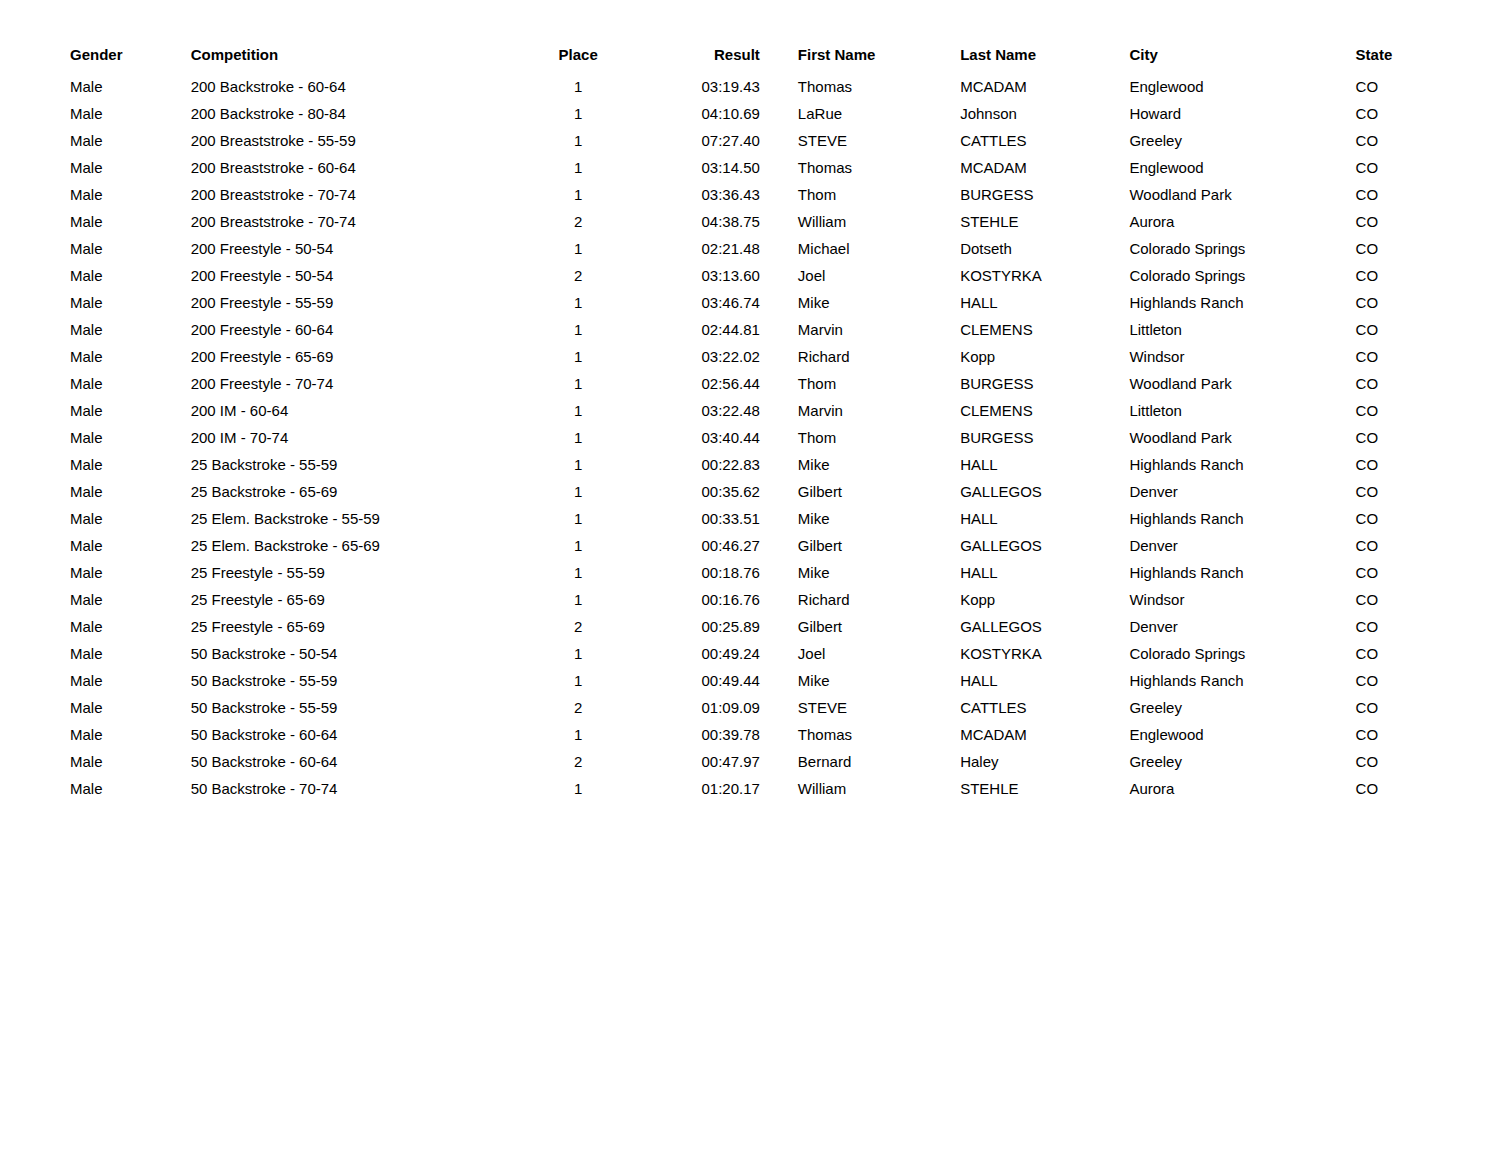| Gender | Competition | Place | Result | First Name | Last Name | City | State |
| --- | --- | --- | --- | --- | --- | --- | --- |
| Male | 200 Backstroke - 60-64 | 1 | 03:19.43 | Thomas | MCADAM | Englewood | CO |
| Male | 200 Backstroke - 80-84 | 1 | 04:10.69 | LaRue | Johnson | Howard | CO |
| Male | 200 Breaststroke - 55-59 | 1 | 07:27.40 | STEVE | CATTLES | Greeley | CO |
| Male | 200 Breaststroke - 60-64 | 1 | 03:14.50 | Thomas | MCADAM | Englewood | CO |
| Male | 200 Breaststroke - 70-74 | 1 | 03:36.43 | Thom | BURGESS | Woodland Park | CO |
| Male | 200 Breaststroke - 70-74 | 2 | 04:38.75 | William | STEHLE | Aurora | CO |
| Male | 200 Freestyle - 50-54 | 1 | 02:21.48 | Michael | Dotseth | Colorado Springs | CO |
| Male | 200 Freestyle - 50-54 | 2 | 03:13.60 | Joel | KOSTYRKA | Colorado Springs | CO |
| Male | 200 Freestyle - 55-59 | 1 | 03:46.74 | Mike | HALL | Highlands Ranch | CO |
| Male | 200 Freestyle - 60-64 | 1 | 02:44.81 | Marvin | CLEMENS | Littleton | CO |
| Male | 200 Freestyle - 65-69 | 1 | 03:22.02 | Richard | Kopp | Windsor | CO |
| Male | 200 Freestyle - 70-74 | 1 | 02:56.44 | Thom | BURGESS | Woodland Park | CO |
| Male | 200 IM - 60-64 | 1 | 03:22.48 | Marvin | CLEMENS | Littleton | CO |
| Male | 200 IM - 70-74 | 1 | 03:40.44 | Thom | BURGESS | Woodland Park | CO |
| Male | 25 Backstroke - 55-59 | 1 | 00:22.83 | Mike | HALL | Highlands Ranch | CO |
| Male | 25 Backstroke - 65-69 | 1 | 00:35.62 | Gilbert | GALLEGOS | Denver | CO |
| Male | 25 Elem. Backstroke - 55-59 | 1 | 00:33.51 | Mike | HALL | Highlands Ranch | CO |
| Male | 25 Elem. Backstroke - 65-69 | 1 | 00:46.27 | Gilbert | GALLEGOS | Denver | CO |
| Male | 25 Freestyle - 55-59 | 1 | 00:18.76 | Mike | HALL | Highlands Ranch | CO |
| Male | 25 Freestyle - 65-69 | 1 | 00:16.76 | Richard | Kopp | Windsor | CO |
| Male | 25 Freestyle - 65-69 | 2 | 00:25.89 | Gilbert | GALLEGOS | Denver | CO |
| Male | 50 Backstroke - 50-54 | 1 | 00:49.24 | Joel | KOSTYRKA | Colorado Springs | CO |
| Male | 50 Backstroke - 55-59 | 1 | 00:49.44 | Mike | HALL | Highlands Ranch | CO |
| Male | 50 Backstroke - 55-59 | 2 | 01:09.09 | STEVE | CATTLES | Greeley | CO |
| Male | 50 Backstroke - 60-64 | 1 | 00:39.78 | Thomas | MCADAM | Englewood | CO |
| Male | 50 Backstroke - 60-64 | 2 | 00:47.97 | Bernard | Haley | Greeley | CO |
| Male | 50 Backstroke - 70-74 | 1 | 01:20.17 | William | STEHLE | Aurora | CO |